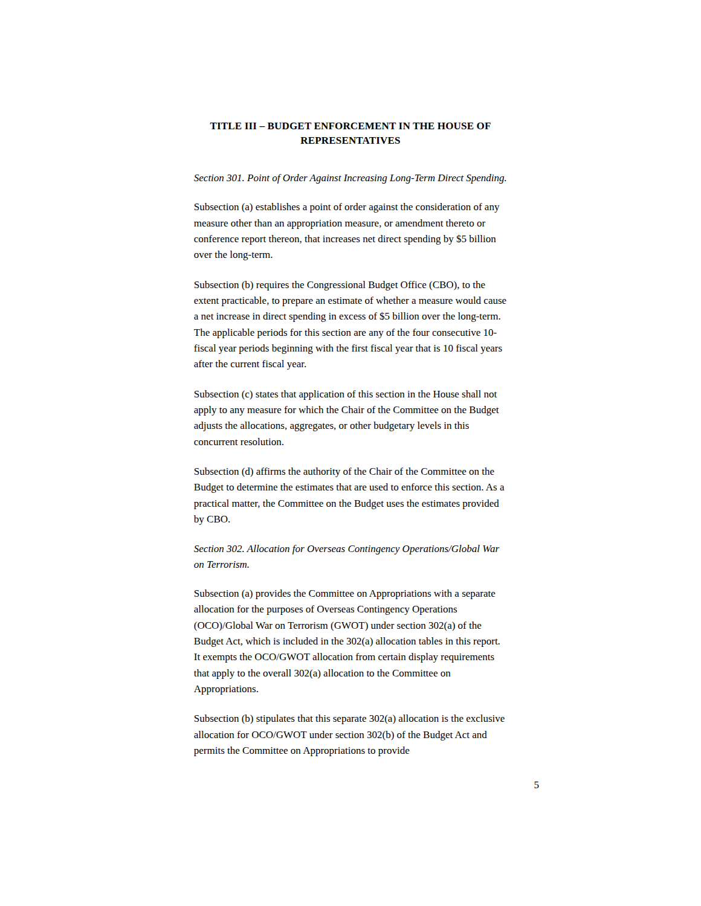TITLE III – BUDGET ENFORCEMENT IN THE HOUSE OF
REPRESENTATIVES
Section 301. Point of Order Against Increasing Long-Term Direct Spending.
Subsection (a) establishes a point of order against the consideration of any measure other than an appropriation measure, or amendment thereto or conference report thereon, that increases net direct spending by $5 billion over the long-term.
Subsection (b) requires the Congressional Budget Office (CBO), to the extent practicable, to prepare an estimate of whether a measure would cause a net increase in direct spending in excess of $5 billion over the long-term. The applicable periods for this section are any of the four consecutive 10-fiscal year periods beginning with the first fiscal year that is 10 fiscal years after the current fiscal year.
Subsection (c) states that application of this section in the House shall not apply to any measure for which the Chair of the Committee on the Budget adjusts the allocations, aggregates, or other budgetary levels in this concurrent resolution.
Subsection (d) affirms the authority of the Chair of the Committee on the Budget to determine the estimates that are used to enforce this section. As a practical matter, the Committee on the Budget uses the estimates provided by CBO.
Section 302. Allocation for Overseas Contingency Operations/Global War on Terrorism.
Subsection (a) provides the Committee on Appropriations with a separate allocation for the purposes of Overseas Contingency Operations (OCO)/Global War on Terrorism (GWOT) under section 302(a) of the Budget Act, which is included in the 302(a) allocation tables in this report. It exempts the OCO/GWOT allocation from certain display requirements that apply to the overall 302(a) allocation to the Committee on Appropriations.
Subsection (b) stipulates that this separate 302(a) allocation is the exclusive allocation for OCO/GWOT under section 302(b) of the Budget Act and permits the Committee on Appropriations to provide
5